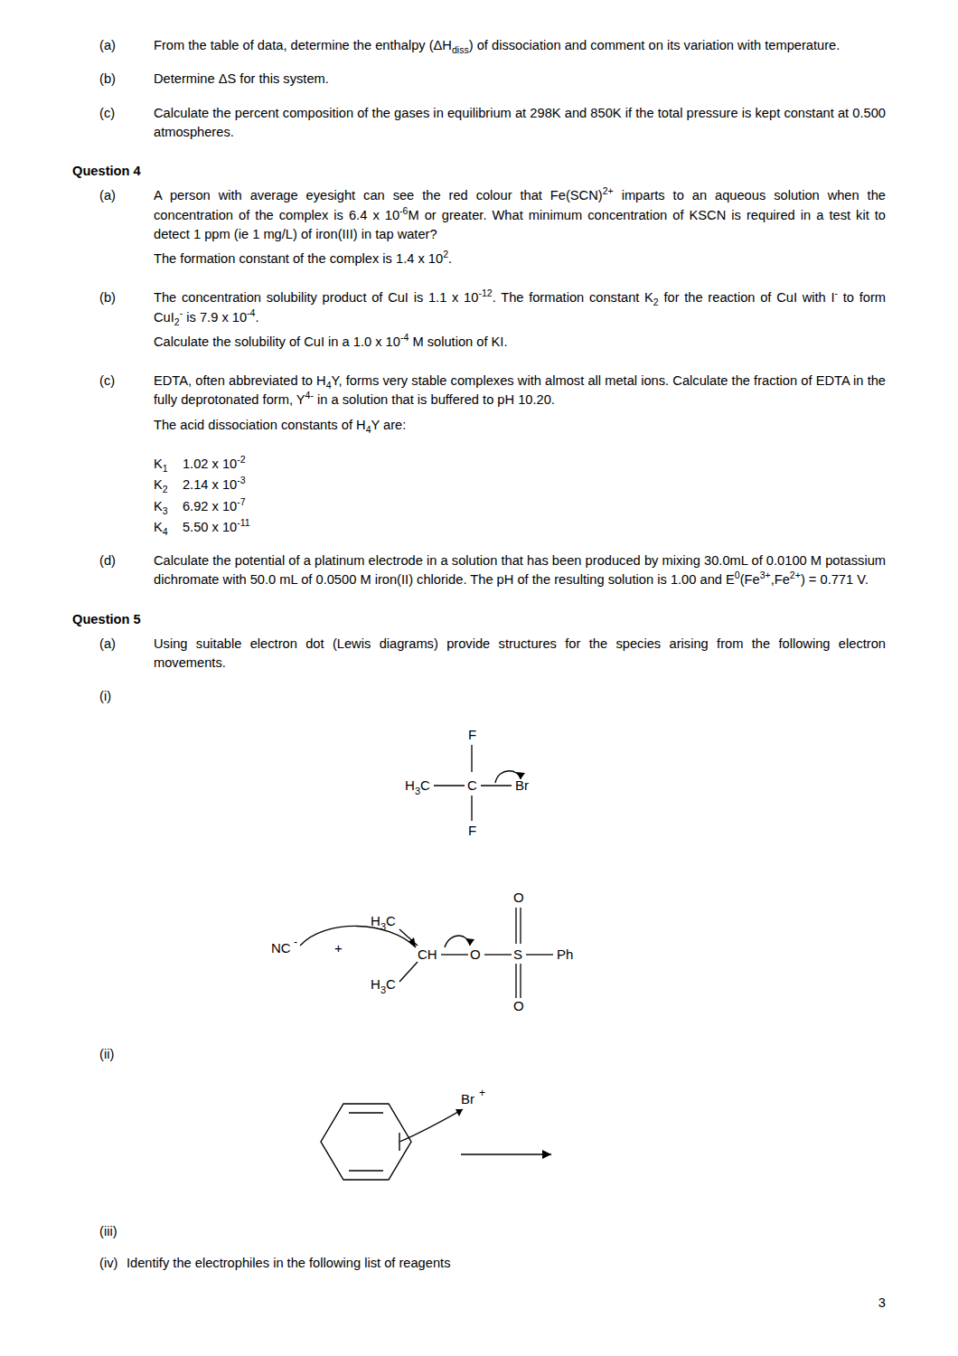(a)
From the table of data, determine the enthalpy (ΔHdiss) of dissociation and comment on its variation with temperature.
(b)
Determine ΔS for this system.
(c)
Calculate the percent composition of the gases in equilibrium at 298K and 850K if the total pressure is kept constant at 0.500 atmospheres.
Question 4
(a)
A person with average eyesight can see the red colour that Fe(SCN)2+ imparts to an aqueous solution when the concentration of the complex is 6.4 x 10-6M or greater. What minimum concentration of KSCN is required in a test kit to detect 1 ppm (ie 1 mg/L) of iron(III) in tap water?
The formation constant of the complex is 1.4 x 102.
(b)
The concentration solubility product of CuI is 1.1 x 10-12. The formation constant K2 for the reaction of CuI with I- to form CuI2- is 7.9 x 10-4.
Calculate the solubility of CuI in a 1.0 x 10-4 M solution of KI.
(c)
EDTA, often abbreviated to H4Y, forms very stable complexes with almost all metal ions. Calculate the fraction of EDTA in the fully deprotonated form, Y4- in a solution that is buffered to pH 10.20.
The acid dissociation constants of H4Y are:
K1 1.02 x 10-2
K2 2.14 x 10-3
K3 6.92 x 10-7
K4 5.50 x 10-11
(d)
Calculate the potential of a platinum electrode in a solution that has been produced by mixing 30.0mL of 0.0100 M potassium dichromate with 50.0 mL of 0.0500 M iron(II) chloride. The pH of the resulting solution is 1.00 and E0(Fe3+,Fe2+) = 0.771 V.
Question 5
(a)
Using suitable electron dot (Lewis diagrams) provide structures for the species arising from the following electron movements.
(i)
F H 3 C C Br F
NC - + H 3 C H 3 C CH O S Ph O O
(ii)
Br +
(iii)
(iv)
Identify the electrophiles in the following list of reagents
3